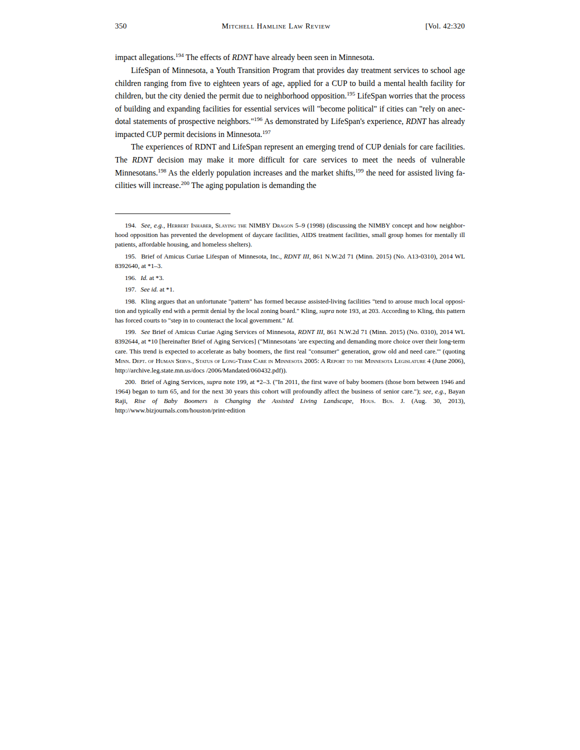350 Mitchell Hamline Law Review [Vol. 42:320
impact allegations.194 The effects of RDNT have already been seen in Minnesota.
LifeSpan of Minnesota, a Youth Transition Program that provides day treatment services to school age children ranging from five to eighteen years of age, applied for a CUP to build a mental health facility for children, but the city denied the permit due to neighborhood opposition.195 LifeSpan worries that the process of building and expanding facilities for essential services will "become political" if cities can "rely on anecdotal statements of prospective neighbors."196 As demonstrated by LifeSpan's experience, RDNT has already impacted CUP permit decisions in Minnesota.197
The experiences of RDNT and LifeSpan represent an emerging trend of CUP denials for care facilities. The RDNT decision may make it more difficult for care services to meet the needs of vulnerable Minnesotans.198 As the elderly population increases and the market shifts,199 the need for assisted living facilities will increase.200 The aging population is demanding the
194. See, e.g., Herbert Inhaber, Slaying the NIMBY Dragon 5–9 (1998) (discussing the NIMBY concept and how neighborhood opposition has prevented the development of daycare facilities, AIDS treatment facilities, small group homes for mentally ill patients, affordable housing, and homeless shelters).
195. Brief of Amicus Curiae Lifespan of Minnesota, Inc., RDNT III, 861 N.W.2d 71 (Minn. 2015) (No. A13-0310), 2014 WL 8392640, at *1–3.
196. Id. at *3.
197. See id. at *1.
198. Kling argues that an unfortunate "pattern" has formed because assisted-living facilities "tend to arouse much local opposition and typically end with a permit denial by the local zoning board." Kling, supra note 193, at 203. According to Kling, this pattern has forced courts to "step in to counteract the local government." Id.
199. See Brief of Amicus Curiae Aging Services of Minnesota, RDNT III, 861 N.W.2d 71 (Minn. 2015) (No. 0310), 2014 WL 8392644, at *10 [hereinafter Brief of Aging Services] ("Minnesotans 'are expecting and demanding more choice over their long-term care. This trend is expected to accelerate as baby boomers, the first real "consumer" generation, grow old and need care.'" (quoting Minn. Dept. of Human Servs., Status of Long-Term Care in Minnesota 2005: A Report to the Minnesota Legislature 4 (June 2006), http://archive.leg.state.mn.us/docs /2006/Mandated/060432.pdf)).
200. Brief of Aging Services, supra note 199, at *2–3. ("In 2011, the first wave of baby boomers (those born between 1946 and 1964) began to turn 65, and for the next 30 years this cohort will profoundly affect the business of senior care."); see, e.g., Bayan Raji, Rise of Baby Boomers is Changing the Assisted Living Landscape, Hous. Bus. J. (Aug. 30, 2013), http://www.bizjournals.com/houston/print-edition